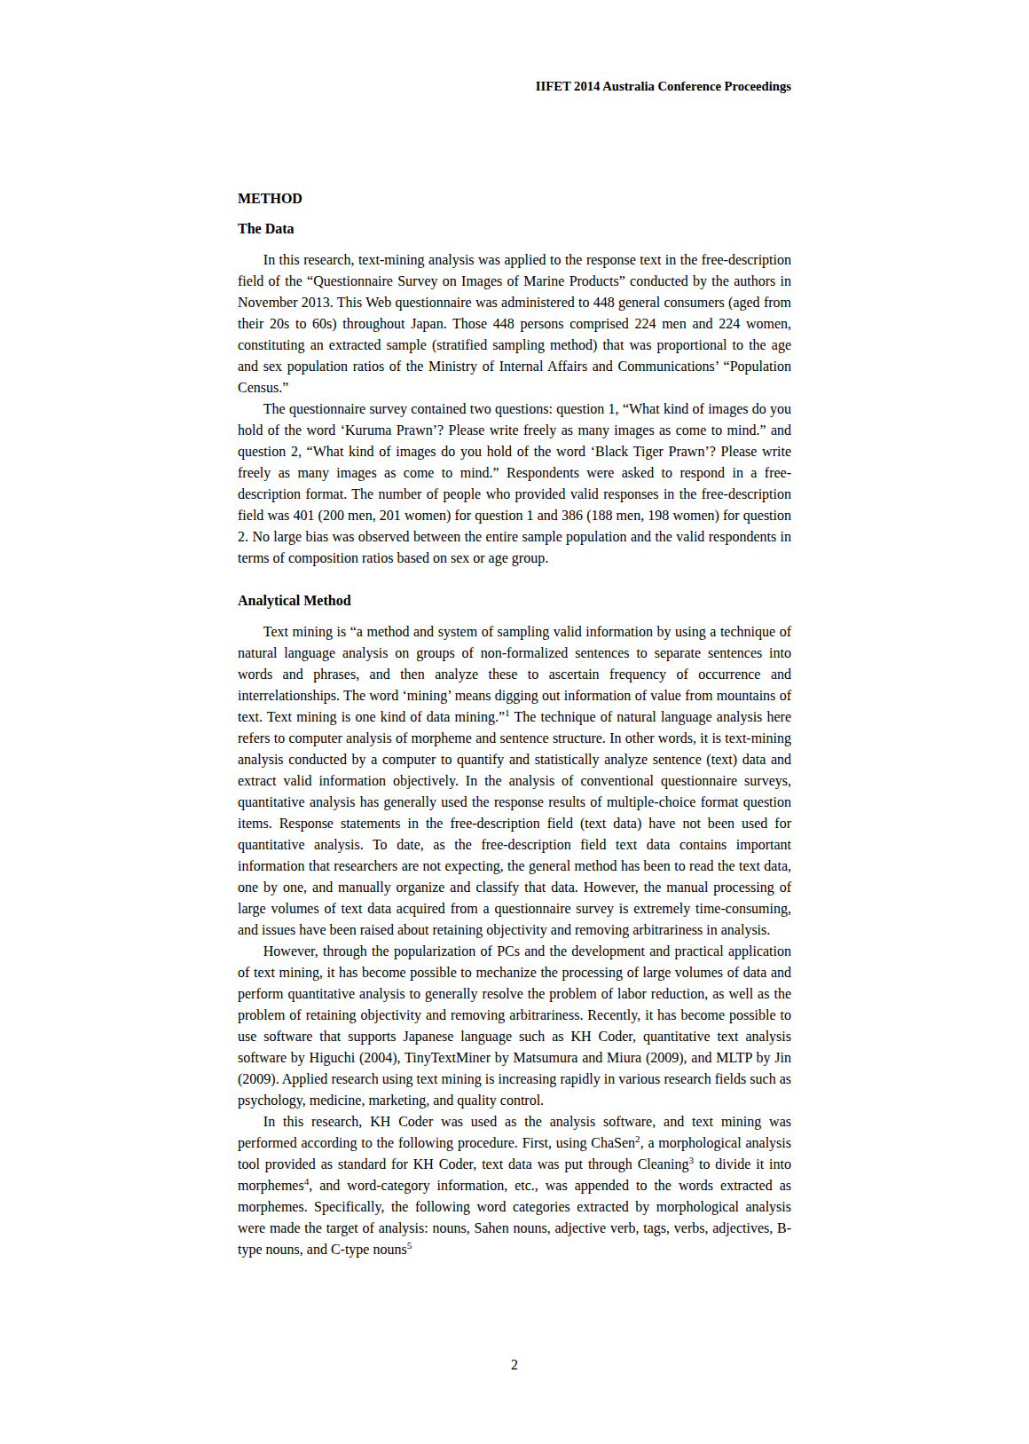IIFET 2014 Australia Conference Proceedings
METHOD
The Data
In this research, text-mining analysis was applied to the response text in the free-description field of the “Questionnaire Survey on Images of Marine Products” conducted by the authors in November 2013. This Web questionnaire was administered to 448 general consumers (aged from their 20s to 60s) throughout Japan. Those 448 persons comprised 224 men and 224 women, constituting an extracted sample (stratified sampling method) that was proportional to the age and sex population ratios of the Ministry of Internal Affairs and Communications’ “Population Census.”
The questionnaire survey contained two questions: question 1, “What kind of images do you hold of the word ‘Kuruma Prawn’? Please write freely as many images as come to mind.” and question 2, “What kind of images do you hold of the word ‘Black Tiger Prawn’? Please write freely as many images as come to mind.” Respondents were asked to respond in a free-description format. The number of people who provided valid responses in the free-description field was 401 (200 men, 201 women) for question 1 and 386 (188 men, 198 women) for question 2. No large bias was observed between the entire sample population and the valid respondents in terms of composition ratios based on sex or age group.
Analytical Method
Text mining is “a method and system of sampling valid information by using a technique of natural language analysis on groups of non-formalized sentences to separate sentences into words and phrases, and then analyze these to ascertain frequency of occurrence and interrelationships. The word ‘mining’ means digging out information of value from mountains of text. Text mining is one kind of data mining.”1 The technique of natural language analysis here refers to computer analysis of morpheme and sentence structure. In other words, it is text-mining analysis conducted by a computer to quantify and statistically analyze sentence (text) data and extract valid information objectively. In the analysis of conventional questionnaire surveys, quantitative analysis has generally used the response results of multiple-choice format question items. Response statements in the free-description field (text data) have not been used for quantitative analysis. To date, as the free-description field text data contains important information that researchers are not expecting, the general method has been to read the text data, one by one, and manually organize and classify that data. However, the manual processing of large volumes of text data acquired from a questionnaire survey is extremely time-consuming, and issues have been raised about retaining objectivity and removing arbitrariness in analysis.
However, through the popularization of PCs and the development and practical application of text mining, it has become possible to mechanize the processing of large volumes of data and perform quantitative analysis to generally resolve the problem of labor reduction, as well as the problem of retaining objectivity and removing arbitrariness. Recently, it has become possible to use software that supports Japanese language such as KH Coder, quantitative text analysis software by Higuchi (2004), TinyTextMiner by Matsumura and Miura (2009), and MLTP by Jin (2009). Applied research using text mining is increasing rapidly in various research fields such as psychology, medicine, marketing, and quality control.
In this research, KH Coder was used as the analysis software, and text mining was performed according to the following procedure. First, using ChaSen2, a morphological analysis tool provided as standard for KH Coder, text data was put through Cleaning3 to divide it into morphemes4, and word-category information, etc., was appended to the words extracted as morphemes. Specifically, the following word categories extracted by morphological analysis were made the target of analysis: nouns, Sahen nouns, adjective verb, tags, verbs, adjectives, B-type nouns, and C-type nouns5
2